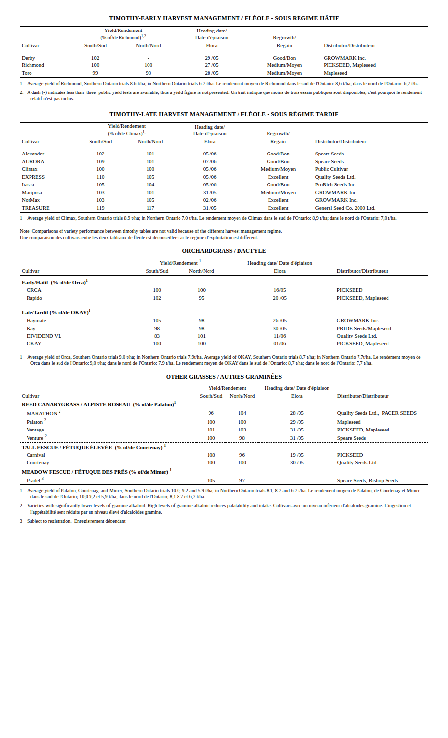TIMOTHY-EARLY HARVEST MANAGEMENT / FLÉOLE - SOUS RÉGIME HÂTIF
| | Yield/Rendement (% of/de Richmond) 1,2 | Heading date/ Date d'épiaison | Regrowth/ | |
| Cultivar | South/Sud | North/Nord | Elora | Regain | Distributor/Distributeur |
| Derby | 102 | - | 29 /05 | Good/Bon | GROWMARK Inc. |
| Richmond | 100 | 100 | 27 /05 | Medium/Moyen | PICKSEED, Mapleseed |
| Toro | 99 | 98 | 28 /05 | Medium/Moyen | Mapleseed |
1 Average yield of Richmond, Southern Ontario trials 8.6 t/ha; in Northern Ontario trials 6.7 t/ha. Le rendement moyen de Richmond dans le sud de l'Ontario: 8,6 t/ha; dans le nord de l'Ontario: 6,7 t/ha.
2. A dash (-) indicates less than three public yield tests are available, thus a yield figure is not presented. Un trait indique que moins de trois essais publiques sont disponibles, c'est pourquoi le rendement relatif n'est pas inclus.
TIMOTHY-LATE HARVEST MANAGEMENT / FLÉOLE - SOUS RÉGIME TARDIF
| | Yield/Rendement (% of/de Climax) 1, | Heading date/ Date d'épiaison | Regrowth/ | |
| Cultivar | South/Sud | North/Nord | Elora | Regain | Distributor/Distributeur |
| Alexander | 102 | 101 | 05 /06 | Good/Bon | Speare Seeds |
| AURORA | 109 | 101 | 07 /06 | Good/Bon | Speare Seeds |
| Climax | 100 | 100 | 05 /06 | Medium/Moyen | Public Cultivar |
| EXPRESS | 110 | 105 | 05 /06 | Excellent | Quality Seeds Ltd. |
| Itasca | 105 | 104 | 05 /06 | Good/Bon | ProRich Seeds Inc. |
| Mariposa | 103 | 101 | 31 /05 | Medium/Moyen | GROWMARK Inc. |
| NorMax | 103 | 105 | 02 /06 | Excellent | GROWMARK Inc. |
| TREASURE | 119 | 117 | 31 /05 | Excellent | General Seed Co. 2000 Ltd. |
1 Average yield of Climax, Southern Ontario trials 8.9 t/ha; in Northern Ontario 7.0 t/ha. Le rendement moyen de Climax dans le sud de l'Ontario: 8,9 t/ha; dans le nord de l'Ontario: 7,0 t/ha.
Note: Comparisons of variety performance between timothy tables are not valid because of the different harvest management regime.
Une comparaison des cultivars entre les deux tableaux de fléole est déconseillée car le régime d'exploitation est différent.
ORCHARDGRASS / DACTYLE
| | Yield/Rendement 1 | Heading date/ Date d'épiaison | |
| Cultivar | South/Sud | North/Nord | Elora | Distributor/Distributeur |
| Early/Hâtif (% of/de Orca) 1 | | | | |
| ORCA | 100 | 100 | 16/05 | PICKSEED |
| Rapido | 102 | 95 | 20 /05 | PICKSEED, Mapleseed |
| Late/Tardif (% of/de OKAY) 1 | | | | |
| Haymate | 105 | 98 | 26 /05 | GROWMARK Inc. |
| Kay | 98 | 98 | 30 /05 | PRIDE Seeds/Mapleseed |
| DIVIDEND VL | 83 | 101 | 11/06 | Quality Seeds Ltd. |
| OKAY | 100 | 100 | 01/06 | PICKSEED, Mapleseed |
1 Average yield of Orca, Southern Ontario trials 9.0 t/ha; in Northern Ontario trials 7.9t/ha. Average yield of OKAY, Southern Ontario trials 8.7 t/ha; in Northern Ontario 7.7t/ha. Le rendement moyen de Orca dans le sud de l'Ontario: 9,0 t/ha; dans le nord de l'Ontario: 7.9 t/ha. Le rendement moyen de OKAY dans le sud de l'Ontario: 8,7 t/ha; dans le nord de l'Ontario: 7,7 t/ha.
OTHER GRASSES / AUTRES GRAMINÉES
| | Yield/Rendement | Heading date/ Date d'épiaison | |
| Cultivar | South/Sud | North/Nord | Elora | Distributor/Distributeur |
| REED CANARYGRASS / ALPISTE ROSEAU (% of/de Palaton) 1 | | | | |
| MARATHON 2 | 96 | 104 | 28 /05 | Quality Seeds Ltd., PACER SEEDS |
| Palaton 2 | 100 | 100 | 29 /05 | Mapleseed |
| Vantage | 101 | 103 | 31 /05 | PICKSEED, Mapleseed |
| Venture 2 | 100 | 98 | 31 /05 | Speare Seeds |
| TALL FESCUE / FÉTUQUE ÉLEVÉE (% of/de Courtenay) 1 | | | | |
| Carnival | 108 | 96 | 19 /05 | PICKSEED |
| Courtenay | 100 | 100 | 30 /05 | Quality Seeds Ltd. |
| MEADOW FESCUE / FÉTUQUE DES PRÉS (% of/de Mimer) 1 | | | | |
| Pradel 3 | 105 | 97 | | Speare Seeds, Bishop Seeds |
1 Average yield of Palaton, Courtenay, and Mimer, Southern Ontario trials 10.0, 9.2 and 5.9 t/ha; in Northern Ontario trials 8.1, 8.7 and 6.7 t/ha. Le rendement moyen de Palaton, de Courtenay et Mimer dans le sud de l'Ontario; 10,0 9,2 et 5,9 t/ha; dans le nord de l'Ontario; 8,1 8.7 et 6,7 t/ha.
2 Varieties with significantly lower levels of gramine alkaloid. High levels of gramine alkaloid reduces palatability and intake. Cultivars avec un niveau inférieur d'alcaloïdes gramine. L'ingestion et l'appétabilité sont réduits par un niveau élevé d'alcaloïdes gramine.
3 Subject to registration. Enregistrement dépendant